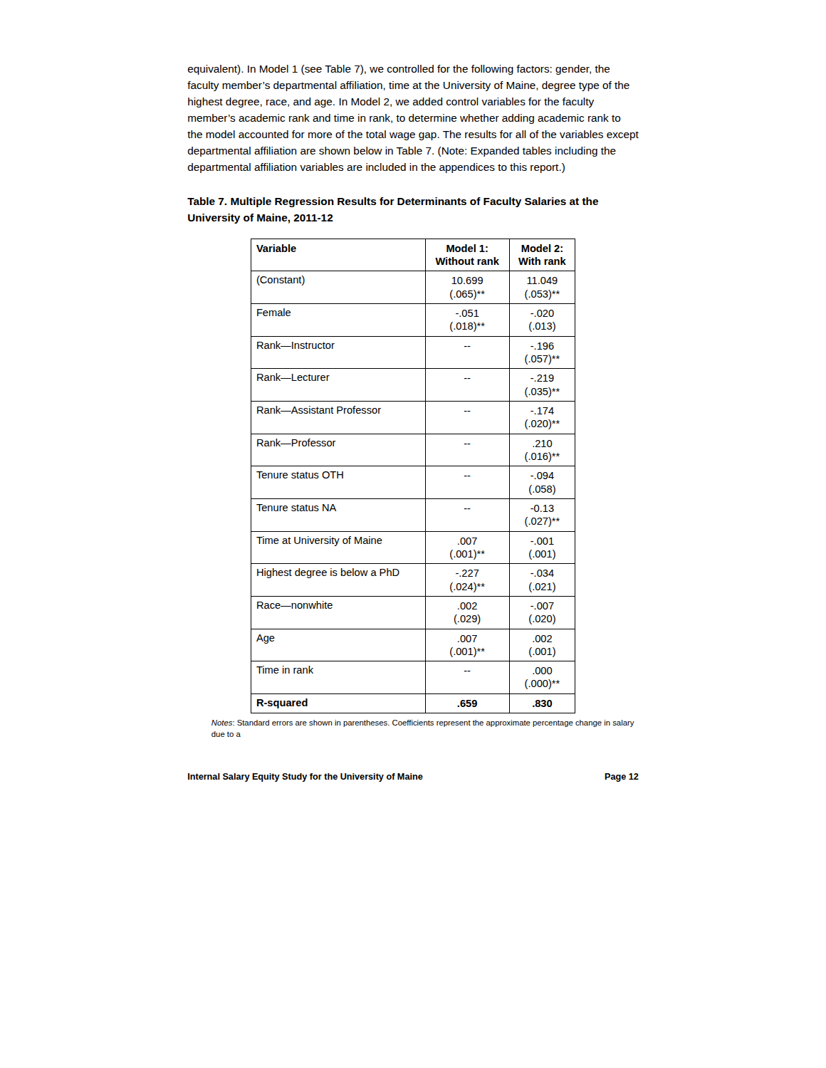equivalent). In Model 1 (see Table 7), we controlled for the following factors: gender, the faculty member’s departmental affiliation, time at the University of Maine, degree type of the highest degree, race, and age. In Model 2, we added control variables for the faculty member’s academic rank and time in rank, to determine whether adding academic rank to the model accounted for more of the total wage gap. The results for all of the variables except departmental affiliation are shown below in Table 7. (Note: Expanded tables including the departmental affiliation variables are included in the appendices to this report.)
Table 7. Multiple Regression Results for Determinants of Faculty Salaries at the University of Maine, 2011-12
| Variable | Model 1: Without rank | Model 2: With rank |
| --- | --- | --- |
| (Constant) | 10.699 (.065)** | 11.049 (.053)** |
| Female | -.051 (.018)** | -.020 (.013) |
| Rank—Instructor | -- | -.196 (.057)** |
| Rank—Lecturer | -- | -.219 (.035)** |
| Rank—Assistant Professor | -- | -.174 (.020)** |
| Rank—Professor | -- | .210 (.016)** |
| Tenure status OTH | -- | -.094 (.058) |
| Tenure status NA | -- | -0.13 (.027)** |
| Time at University of Maine | .007 (.001)** | -.001 (.001) |
| Highest degree is below a PhD | -.227 (.024)** | -.034 (.021) |
| Race—nonwhite | .002 (.029) | -.007 (.020) |
| Age | .007 (.001)** | .002 (.001) |
| Time in rank | -- | .000 (.000)** |
| R-squared | .659 | .830 |
Notes: Standard errors are shown in parentheses. Coefficients represent the approximate percentage change in salary due to a
Internal Salary Equity Study for the University of Maine
Page 12